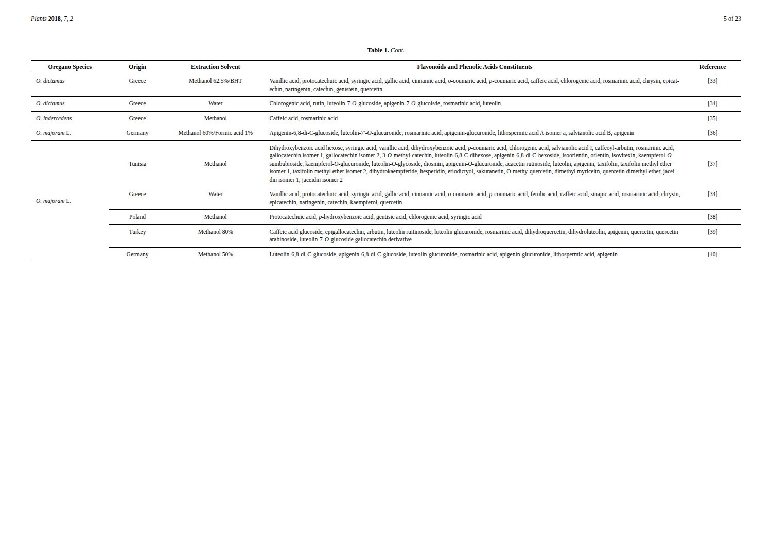Plants 2018, 7, 2
5 of 23
Table 1. Cont.
| Oregano Species | Origin | Extraction Solvent | Flavonoids and Phenolic Acids Constituents | Reference |
| --- | --- | --- | --- | --- |
| O. dictamus | Greece | Methanol 62.5%/BHT | Vanillic acid, protocatechuic acid, syringic acid, gallic acid, cinnamic acid, o -coumaric acid, p -coumaric acid, caffeic acid, chlorogenic acid, rosmarinic acid, chrysin, epicatechin, naringenin, catechin, genistein, quercetin | [33] |
| O. dictamus | Greece | Water | Chlorogenic acid, rutin, luteolin-7- O -glucoside, apigenin-7- O -glucoisde, rosmarinic acid, luteolin | [34] |
| O. indercedens | Greece | Methanol | Caffeic acid, rosmarinic acid | [35] |
| O. majoram L. | Germany | Methanol 60%/Formic acid 1% | Apigenin-6,8-di-C-glucoside, luteolin-7′- O -glucuronide, rosmarinic acid, apigenin-glucuronide, lithospermic acid A isomer a, salvianolic acid B, apigenin | [36] |
| O. majoram L. | Tunisia | Methanol | Dihydroxybenzoic acid hexose, syringic acid, vanillic acid, dihydroxybenzoic acid, p -coumaric acid, chlorogenic acid, salvianolic acid I, caffeoyl-arbutin, rosmarinic acid, gallocatechin isomer 1, gallocatechin isomer 2, 3- O -methyl-catechin, luteolin-6,8-C-dihexose, apigenin-6,8-di-C-hexoside, isoorientin, orientin, isovitexin, kaempferol- O -sumbubioside, kaempferol- O -glucuronide, luteolin- O -glycoside, diosmin, apigenin- O -glucuronide, acacetin rutinoside, luteolin, apigenin, taxifolin, taxifolin methyl ether isomer 1, taxifolin methyl ether isomer 2, dihydrokaempferide, hesperidin, eriodictyol, sakuranetin, O-methy-quercetin, dimethyl myriceitn, quercetin dimethyl ether, jaceidin isomer 1, jaceidin isomer 2 | [37] |
| Greece | Water | Vanillic acid, protocatechuic acid, syringic acid, gallic acid, cinnamic acid, o -coumaric acid, p -coumaric acid, ferulic acid, caffeic acid, sinapic acid, rosmarinic acid, chrysin, epicatechin, naringenin, catechin, kaempferol, quercetin | [34] |
| Poland | Methanol | Protocatechuic acid, p -hydroxybenzoic acid, gentisic acid, chlorogenic acid, syringic acid | [38] |
| Turkey | Methanol 80% | Caffeic acid glucoside, epigallocatechin, arbutin, luteolin ruitinoside, luteolin glucuronide, rosmarinic acid, dihydroquercetin, dihydroluteolin, apigenin, quercetin, quercetin arabinoside, luteolin-7- O -glucoside gallocatechin derivative | [39] |
| Germany | Methanol 50% | Luteolin-6,8-di-C-glucoside, apigenin-6,8-di-C-glucoside, luteolin-glucuronide, rosmarinic acid, apigenin-glucuronide, lithospermic acid, apigenin | [40] |